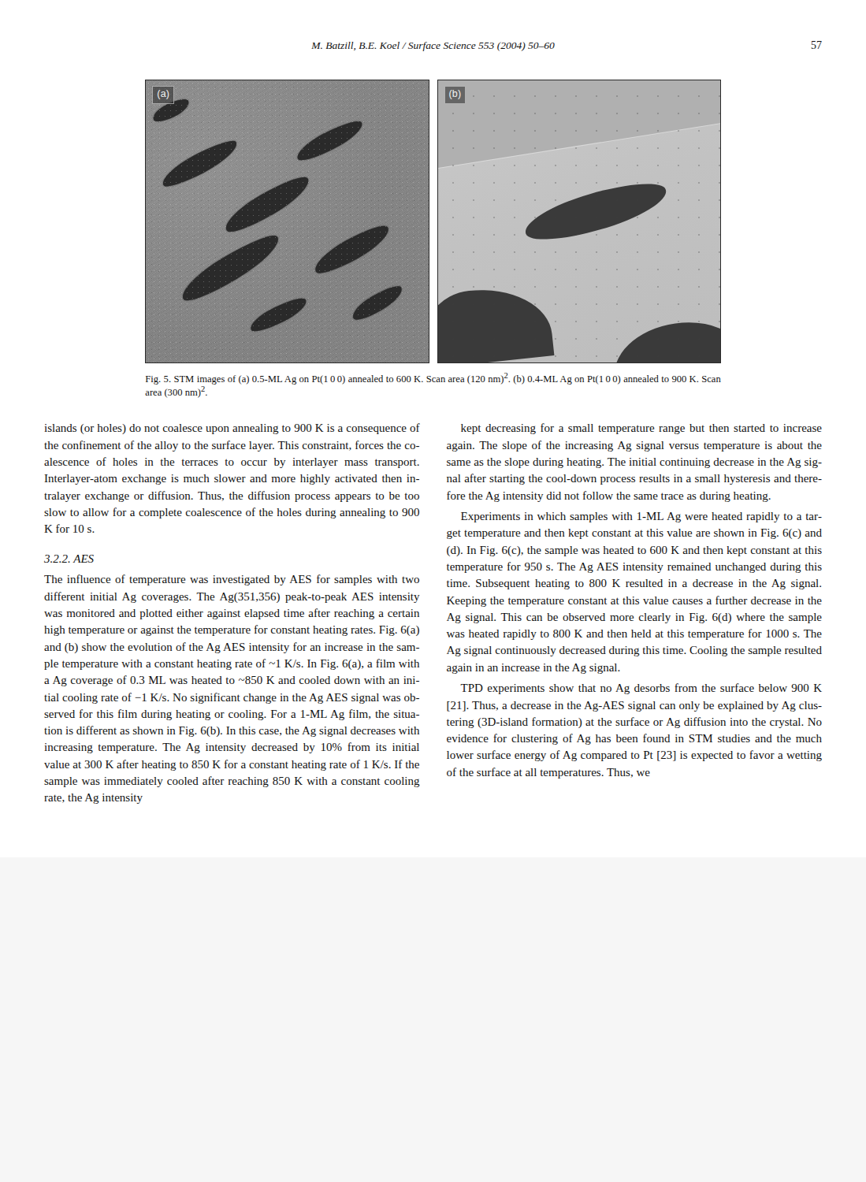M. Batzill, B.E. Koel / Surface Science 553 (2004) 50–60 57
(a)
(b)
Fig. 5. STM images of (a) 0.5-ML Ag on Pt(1 0 0) annealed to 600 K. Scan area (120 nm)2. (b) 0.4-ML Ag on Pt(1 0 0) annealed to 900 K. Scan area (300 nm)2.
islands (or holes) do not coalesce upon annealing to 900 K is a consequence of the confinement of the alloy to the surface layer. This constraint, forces the coalescence of holes in the terraces to occur by interlayer mass transport. Interlayer-atom exchange is much slower and more highly activated then intralayer exchange or diffusion. Thus, the diffusion process appears to be too slow to allow for a complete coalescence of the holes during annealing to 900 K for 10 s.
3.2.2. AES
The influence of temperature was investigated by AES for samples with two different initial Ag coverages. The Ag(351,356) peak-to-peak AES intensity was monitored and plotted either against elapsed time after reaching a certain high temperature or against the temperature for constant heating rates. Fig. 6(a) and (b) show the evolution of the Ag AES intensity for an increase in the sample temperature with a constant heating rate of ~1 K/s. In Fig. 6(a), a film with a Ag coverage of 0.3 ML was heated to ~850 K and cooled down with an initial cooling rate of −1 K/s. No significant change in the Ag AES signal was observed for this film during heating or cooling. For a 1-ML Ag film, the situation is different as shown in Fig. 6(b). In this case, the Ag signal decreases with increasing temperature. The Ag intensity decreased by 10% from its initial value at 300 K after heating to 850 K for a constant heating rate of 1 K/s. If the sample was immediately cooled after reaching 850 K with a constant cooling rate, the Ag intensity
kept decreasing for a small temperature range but then started to increase again. The slope of the increasing Ag signal versus temperature is about the same as the slope during heating. The initial continuing decrease in the Ag signal after starting the cool-down process results in a small hysteresis and therefore the Ag intensity did not follow the same trace as during heating.
Experiments in which samples with 1-ML Ag were heated rapidly to a target temperature and then kept constant at this value are shown in Fig. 6(c) and (d). In Fig. 6(c), the sample was heated to 600 K and then kept constant at this temperature for 950 s. The Ag AES intensity remained unchanged during this time. Subsequent heating to 800 K resulted in a decrease in the Ag signal. Keeping the temperature constant at this value causes a further decrease in the Ag signal. This can be observed more clearly in Fig. 6(d) where the sample was heated rapidly to 800 K and then held at this temperature for 1000 s. The Ag signal continuously decreased during this time. Cooling the sample resulted again in an increase in the Ag signal.
TPD experiments show that no Ag desorbs from the surface below 900 K [21]. Thus, a decrease in the Ag-AES signal can only be explained by Ag clustering (3D-island formation) at the surface or Ag diffusion into the crystal. No evidence for clustering of Ag has been found in STM studies and the much lower surface energy of Ag compared to Pt [23] is expected to favor a wetting of the surface at all temperatures. Thus, we